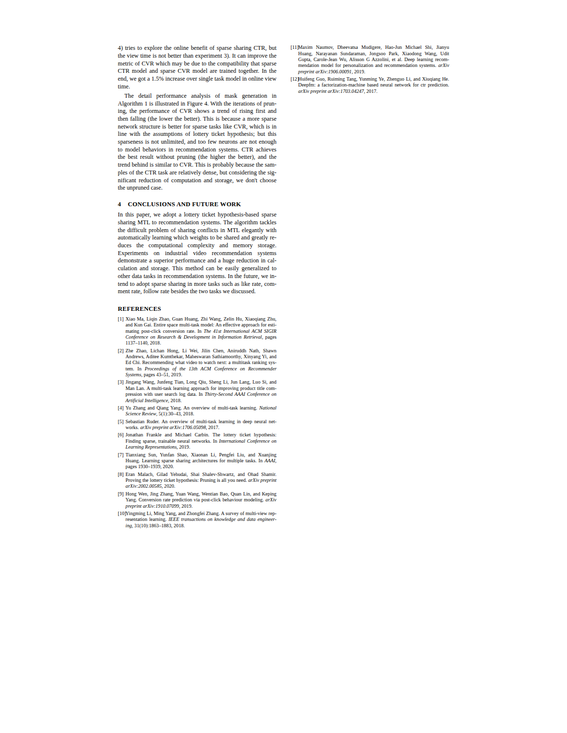4) tries to explore the online benefit of sparse sharing CTR, but the view time is not better than experiment 3). It can improve the metric of CVR which may be due to the compatibility that sparse CTR model and sparse CVR model are trained together. In the end, we got a 1.5% increase over single task model in online view time.
The detail performance analysis of mask generation in Algorithm 1 is illustrated in Figure 4. With the iterations of pruning, the performance of CVR shows a trend of rising first and then falling (the lower the better). This is because a more sparse network structure is better for sparse tasks like CVR, which is in line with the assumptions of lottery ticket hypothesis; but this sparseness is not unlimited, and too few neurons are not enough to model behaviors in recommendation systems. CTR achieves the best result without pruning (the higher the better), and the trend behind is similar to CVR. This is probably because the samples of the CTR task are relatively dense, but considering the significant reduction of computation and storage, we don't choose the unpruned case.
4 CONCLUSIONS AND FUTURE WORK
In this paper, we adopt a lottery ticket hypothesis-based sparse sharing MTL to recommendation systems. The algorithm tackles the difficult problem of sharing conflicts in MTL elegantly with automatically learning which weights to be shared and greatly reduces the computational complexity and memory storage. Experiments on industrial video recommendation systems demonstrate a superior performance and a huge reduction in calculation and storage. This method can be easily generalized to other data tasks in recommendation systems. In the future, we intend to adopt sparse sharing in more tasks such as like rate, comment rate, follow rate besides the two tasks we discussed.
REFERENCES
[1] Xiao Ma, Liqin Zhao, Guan Huang, Zhi Wang, Zelin Hu, Xiaoqiang Zhu, and Kun Gai. Entire space multi-task model: An effective approach for estimating post-click conversion rate. In The 41st International ACM SIGIR Conference on Research & Development in Information Retrieval, pages 1137–1140, 2018.
[2] Zhe Zhao, Lichan Hong, Li Wei, Jilin Chen, Aniruddh Nath, Shawn Andrews, Aditee Kumthekar, Maheswaran Sathiamoorthy, Xinyang Yi, and Ed Chi. Recommending what video to watch next: a multitask ranking system. In Proceedings of the 13th ACM Conference on Recommender Systems, pages 43–51, 2019.
[3] Jingang Wang, Junfeng Tian, Long Qiu, Sheng Li, Jun Lang, Luo Si, and Man Lan. A multi-task learning approach for improving product title compression with user search log data. In Thirty-Second AAAI Conference on Artificial Intelligence, 2018.
[4] Yu Zhang and Qiang Yang. An overview of multi-task learning. National Science Review, 5(1):30–43, 2018.
[5] Sebastian Ruder. An overview of multi-task learning in deep neural networks. arXiv preprint arXiv:1706.05098, 2017.
[6] Jonathan Frankle and Michael Carbin. The lottery ticket hypothesis: Finding sparse, trainable neural networks. In International Conference on Learning Representations, 2019.
[7] Tianxiang Sun, Yunfan Shao, Xiaonan Li, Pengfei Liu, and Xuanjing Huang. Learning sparse sharing architectures for multiple tasks. In AAAI, pages 1930–1939, 2020.
[8] Eran Malach, Gilad Yehudai, Shai Shalev-Shwartz, and Ohad Shamir. Proving the lottery ticket hypothesis: Pruning is all you need. arXiv preprint arXiv:2002.00585, 2020.
[9] Hong Wen, Jing Zhang, Yuan Wang, Wentian Bao, Quan Lin, and Keping Yang. Conversion rate prediction via post-click behaviour modeling. arXiv preprint arXiv:1910.07099, 2019.
[10] Yingming Li, Ming Yang, and Zhongfei Zhang. A survey of multi-view representation learning. IEEE transactions on knowledge and data engineering, 31(10):1863–1883, 2018.
[11] Maxim Naumov, Dheevatsa Mudigere, Hao-Jun Michael Shi, Jianyu Huang, Narayanan Sundaraman, Jongsoo Park, Xiaodong Wang, Udit Gupta, Carole-Jean Wu, Alisson G Azzolini, et al. Deep learning recommendation model for personalization and recommendation systems. arXiv preprint arXiv:1906.00091, 2019.
[12] Huifeng Guo, Ruiming Tang, Yunming Ye, Zhenguo Li, and Xiuqiang He. Deepfm: a factorization-machine based neural network for ctr prediction. arXiv preprint arXiv:1703.04247, 2017.